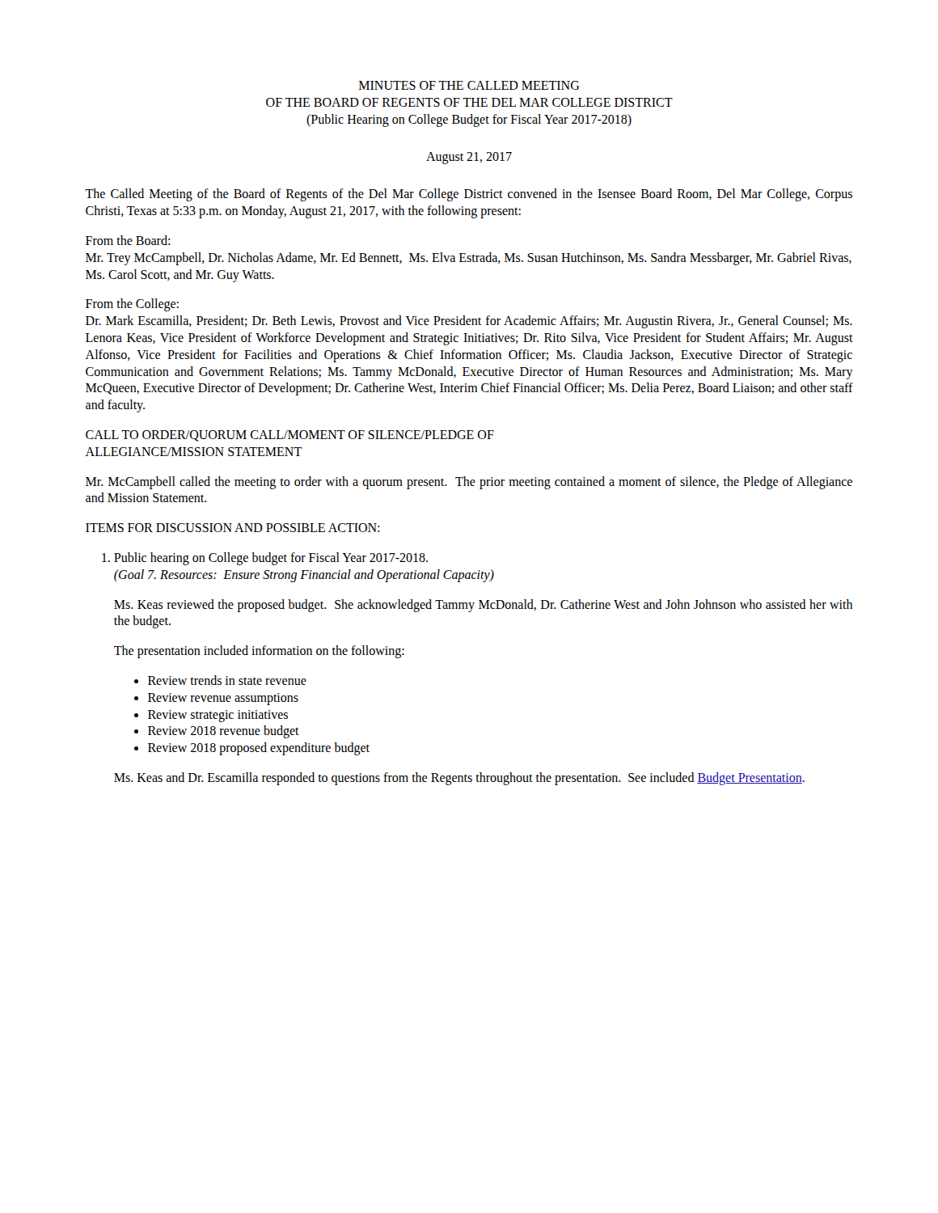MINUTES OF THE CALLED MEETING
OF THE BOARD OF REGENTS OF THE DEL MAR COLLEGE DISTRICT
(Public Hearing on College Budget for Fiscal Year 2017-2018)
August 21, 2017
The Called Meeting of the Board of Regents of the Del Mar College District convened in the Isensee Board Room, Del Mar College, Corpus Christi, Texas at 5:33 p.m. on Monday, August 21, 2017, with the following present:
From the Board:
Mr. Trey McCampbell, Dr. Nicholas Adame, Mr. Ed Bennett, Ms. Elva Estrada, Ms. Susan Hutchinson, Ms. Sandra Messbarger, Mr. Gabriel Rivas, Ms. Carol Scott, and Mr. Guy Watts.
From the College:
Dr. Mark Escamilla, President; Dr. Beth Lewis, Provost and Vice President for Academic Affairs; Mr. Augustin Rivera, Jr., General Counsel; Ms. Lenora Keas, Vice President of Workforce Development and Strategic Initiatives; Dr. Rito Silva, Vice President for Student Affairs; Mr. August Alfonso, Vice President for Facilities and Operations & Chief Information Officer; Ms. Claudia Jackson, Executive Director of Strategic Communication and Government Relations; Ms. Tammy McDonald, Executive Director of Human Resources and Administration; Ms. Mary McQueen, Executive Director of Development; Dr. Catherine West, Interim Chief Financial Officer; Ms. Delia Perez, Board Liaison; and other staff and faculty.
CALL TO ORDER/QUORUM CALL/MOMENT OF SILENCE/PLEDGE OF
ALLEGIANCE/MISSION STATEMENT
Mr. McCampbell called the meeting to order with a quorum present. The prior meeting contained a moment of silence, the Pledge of Allegiance and Mission Statement.
ITEMS FOR DISCUSSION AND POSSIBLE ACTION:
Public hearing on College budget for Fiscal Year 2017-2018.
(Goal 7. Resources: Ensure Strong Financial and Operational Capacity)
Ms. Keas reviewed the proposed budget. She acknowledged Tammy McDonald, Dr. Catherine West and John Johnson who assisted her with the budget.
The presentation included information on the following:
Review trends in state revenue
Review revenue assumptions
Review strategic initiatives
Review 2018 revenue budget
Review 2018 proposed expenditure budget
Ms. Keas and Dr. Escamilla responded to questions from the Regents throughout the presentation. See included Budget Presentation.